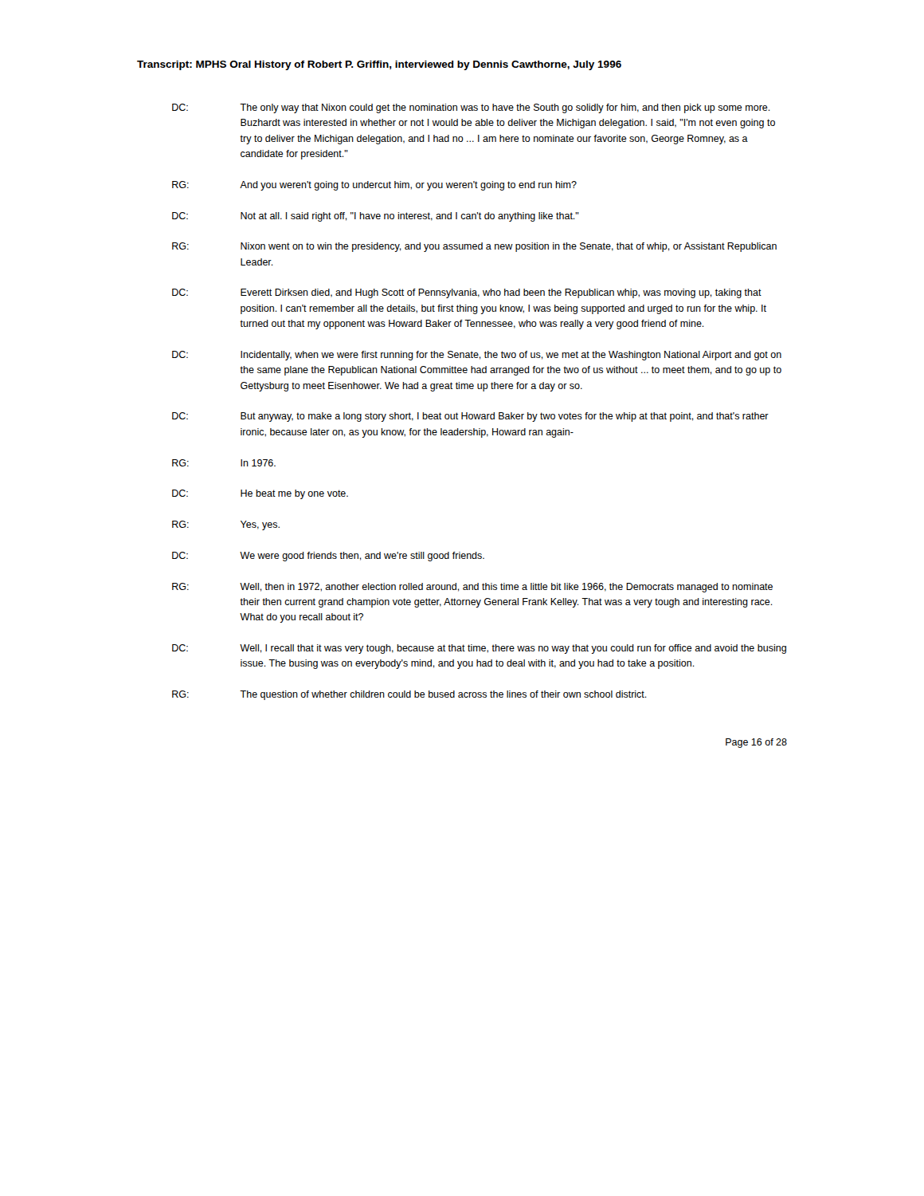Transcript: MPHS Oral History of Robert P. Griffin, interviewed by Dennis Cawthorne, July 1996
DC:
The only way that Nixon could get the nomination was to have the South go solidly for him, and then pick up some more. Buzhardt was interested in whether or not I would be able to deliver the Michigan delegation. I said, "I'm not even going to try to deliver the Michigan delegation, and I had no ... I am here to nominate our favorite son, George Romney, as a candidate for president."
RG:
And you weren't going to undercut him, or you weren't going to end run him?
DC:
Not at all. I said right off, "I have no interest, and I can't do anything like that."
RG:
Nixon went on to win the presidency, and you assumed a new position in the Senate, that of whip, or Assistant Republican Leader.
DC:
Everett Dirksen died, and Hugh Scott of Pennsylvania, who had been the Republican whip, was moving up, taking that position. I can't remember all the details, but first thing you know, I was being supported and urged to run for the whip. It turned out that my opponent was Howard Baker of Tennessee, who was really a very good friend of mine.
DC:
Incidentally, when we were first running for the Senate, the two of us, we met at the Washington National Airport and got on the same plane the Republican National Committee had arranged for the two of us without ... to meet them, and to go up to Gettysburg to meet Eisenhower. We had a great time up there for a day or so.
DC:
But anyway, to make a long story short, I beat out Howard Baker by two votes for the whip at that point, and that's rather ironic, because later on, as you know, for the leadership, Howard ran again-
RG:
In 1976.
DC:
He beat me by one vote.
RG:
Yes, yes.
DC:
We were good friends then, and we're still good friends.
RG:
Well, then in 1972, another election rolled around, and this time a little bit like 1966, the Democrats managed to nominate their then current grand champion vote getter, Attorney General Frank Kelley. That was a very tough and interesting race. What do you recall about it?
DC:
Well, I recall that it was very tough, because at that time, there was no way that you could run for office and avoid the busing issue. The busing was on everybody's mind, and you had to deal with it, and you had to take a position.
RG:
The question of whether children could be bused across the lines of their own school district.
Page 16 of 28